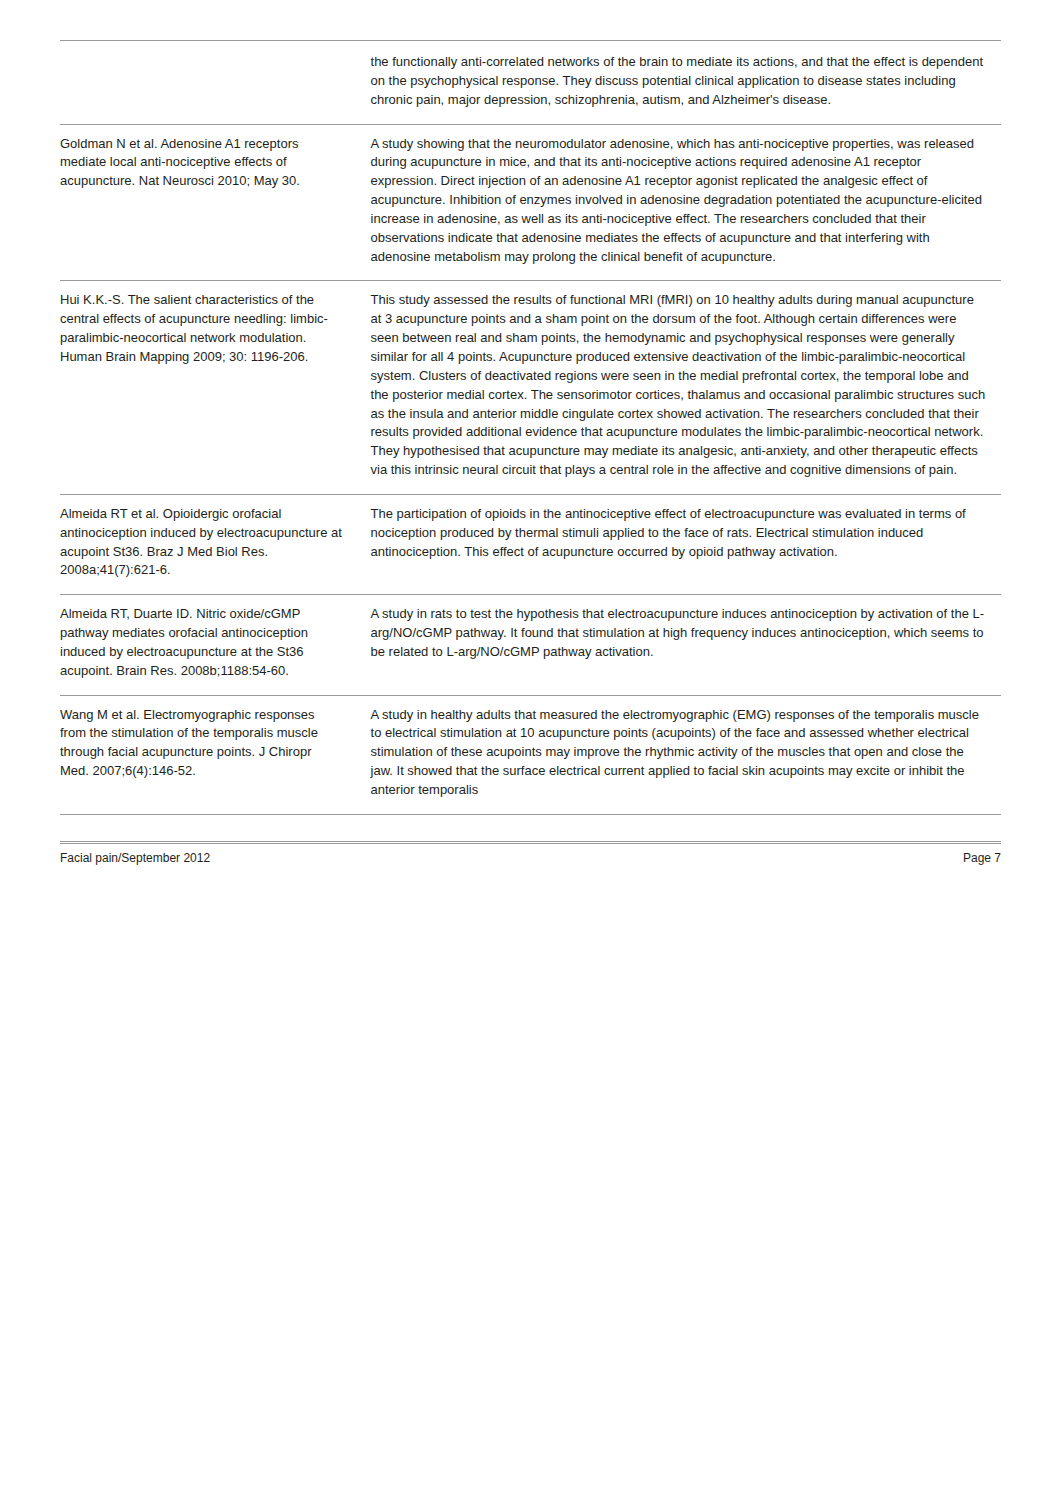| | the functionally anti-correlated networks of the brain to mediate its actions, and that the effect is dependent on the psychophysical response. They discuss potential clinical application to disease states including chronic pain, major depression, schizophrenia, autism, and Alzheimer's disease. |
| Goldman N et al. Adenosine A1 receptors mediate local anti-nociceptive effects of acupuncture. Nat Neurosci 2010; May 30. | A study showing that the neuromodulator adenosine, which has anti-nociceptive properties, was released during acupuncture in mice, and that its anti-nociceptive actions required adenosine A1 receptor expression. Direct injection of an adenosine A1 receptor agonist replicated the analgesic effect of acupuncture. Inhibition of enzymes involved in adenosine degradation potentiated the acupuncture-elicited increase in adenosine, as well as its anti-nociceptive effect. The researchers concluded that their observations indicate that adenosine mediates the effects of acupuncture and that interfering with adenosine metabolism may prolong the clinical benefit of acupuncture. |
| Hui K.K.-S. The salient characteristics of the central effects of acupuncture needling: limbic-paralimbic-neocortical network modulation. Human Brain Mapping 2009; 30: 1196-206. | This study assessed the results of functional MRI (fMRI) on 10 healthy adults during manual acupuncture at 3 acupuncture points and a sham point on the dorsum of the foot. Although certain differences were seen between real and sham points, the hemodynamic and psychophysical responses were generally similar for all 4 points. Acupuncture produced extensive deactivation of the limbic-paralimbic-neocortical system. Clusters of deactivated regions were seen in the medial prefrontal cortex, the temporal lobe and the posterior medial cortex. The sensorimotor cortices, thalamus and occasional paralimbic structures such as the insula and anterior middle cingulate cortex showed activation. The researchers concluded that their results provided additional evidence that acupuncture modulates the limbic-paralimbic-neocortical network. They hypothesised that acupuncture may mediate its analgesic, anti-anxiety, and other therapeutic effects via this intrinsic neural circuit that plays a central role in the affective and cognitive dimensions of pain. |
| Almeida RT et al. Opioidergic orofacial antinociception induced by electroacupuncture at acupoint St36. Braz J Med Biol Res. 2008a;41(7):621-6. | The participation of opioids in the antinociceptive effect of electroacupuncture was evaluated in terms of nociception produced by thermal stimuli applied to the face of rats. Electrical stimulation induced antinociception. This effect of acupuncture occurred by opioid pathway activation. |
| Almeida RT, Duarte ID. Nitric oxide/cGMP pathway mediates orofacial antinociception induced by electroacupuncture at the St36 acupoint. Brain Res. 2008b;1188:54-60. | A study in rats to test the hypothesis that electroacupuncture induces antinociception by activation of the L-arg/NO/cGMP pathway. It found that stimulation at high frequency induces antinociception, which seems to be related to L-arg/NO/cGMP pathway activation. |
| Wang M et al. Electromyographic responses from the stimulation of the temporalis muscle through facial acupuncture points. J Chiropr Med. 2007;6(4):146-52. | A study in healthy adults that measured the electromyographic (EMG) responses of the temporalis muscle to electrical stimulation at 10 acupuncture points (acupoints) of the face and assessed whether electrical stimulation of these acupoints may improve the rhythmic activity of the muscles that open and close the jaw. It showed that the surface electrical current applied to facial skin acupoints may excite or inhibit the anterior temporalis |
Facial pain/September 2012
Page 7